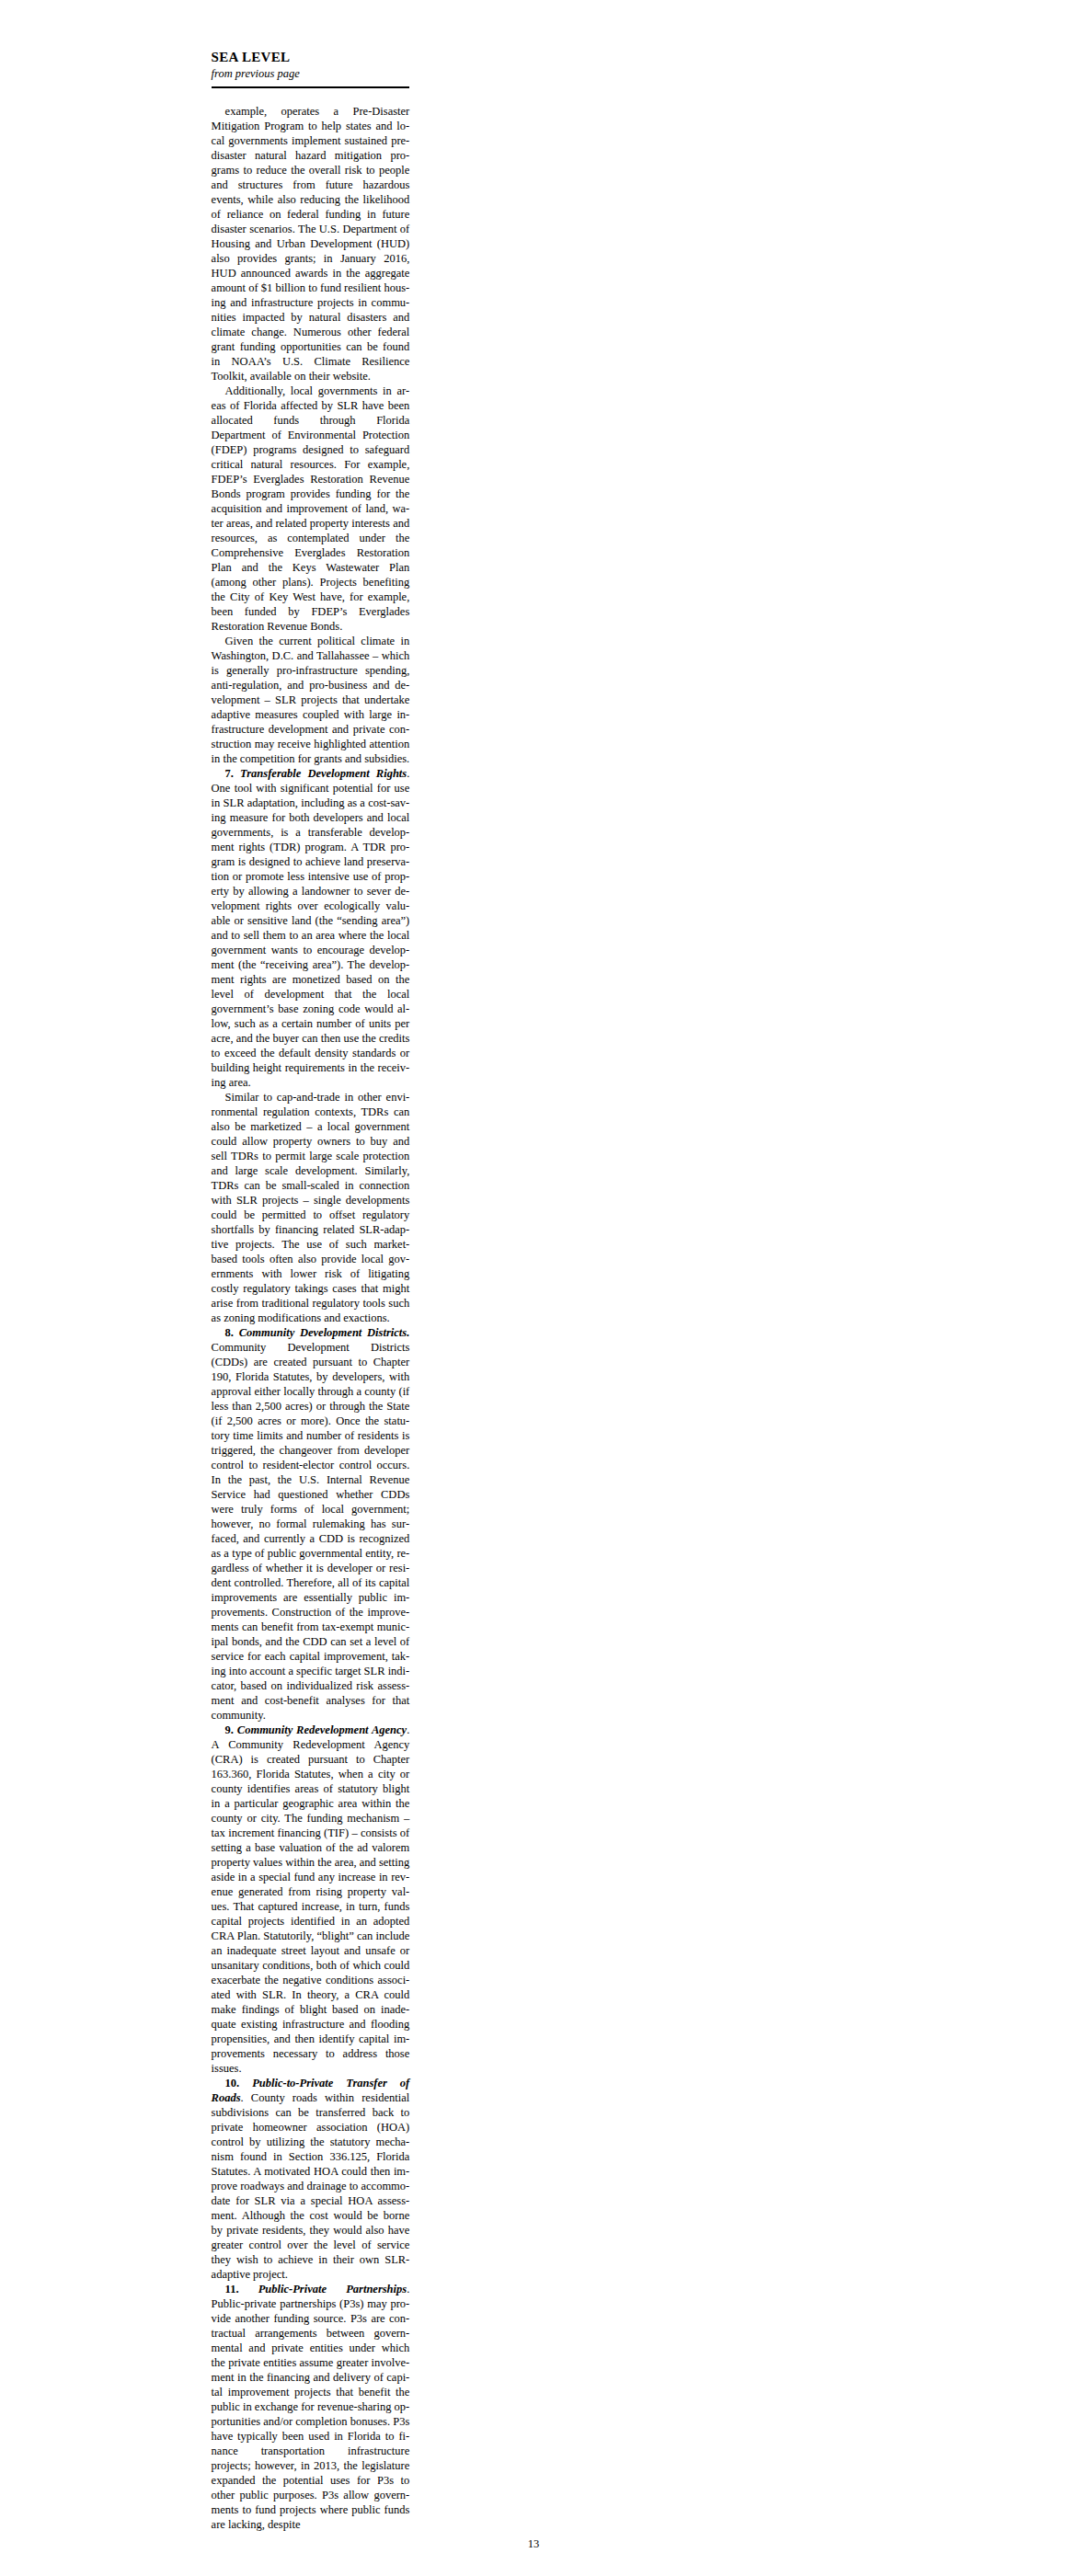SEA LEVEL
from previous page
example, operates a Pre-Disaster Mitigation Program to help states and local governments implement sustained pre-disaster natural hazard mitigation programs to reduce the overall risk to people and structures from future hazardous events, while also reducing the likelihood of reliance on federal funding in future disaster scenarios. The U.S. Department of Housing and Urban Development (HUD) also provides grants; in January 2016, HUD announced awards in the aggregate amount of $1 billion to fund resilient housing and infrastructure projects in communities impacted by natural disasters and climate change. Numerous other federal grant funding opportunities can be found in NOAA’s U.S. Climate Resilience Toolkit, available on their website.
Additionally, local governments in areas of Florida affected by SLR have been allocated funds through Florida Department of Environmental Protection (FDEP) programs designed to safeguard critical natural resources. For example, FDEP’s Everglades Restoration Revenue Bonds program provides funding for the acquisition and improvement of land, water areas, and related property interests and resources, as contemplated under the Comprehensive Everglades Restoration Plan and the Keys Wastewater Plan (among other plans). Projects benefiting the City of Key West have, for example, been funded by FDEP’s Everglades Restoration Revenue Bonds.
Given the current political climate in Washington, D.C. and Tallahassee – which is generally pro-infrastructure spending, anti-regulation, and pro-business and development – SLR projects that undertake adaptive measures coupled with large infrastructure development and private construction may receive highlighted attention in the competition for grants and subsidies.
7. Transferable Development Rights. One tool with significant potential for use in SLR adaptation, including as a cost-saving measure for both developers and local governments, is a transferable development rights (TDR) program. A TDR program is designed to achieve land preservation or promote less intensive use of property by allowing a landowner to sever development rights over ecologically valuable or sensitive land (the “sending area”) and to sell them to an area where the local government wants to encourage development (the “receiving area”). The development rights are monetized based on the level of development that the local government’s base zoning code would allow, such as a certain number of units per acre, and the buyer can then use the credits to exceed the default density standards or building height requirements in the receiving area.
Similar to cap-and-trade in other environmental regulation contexts, TDRs can also be marketized – a local government could allow property owners to buy and sell TDRs to permit large scale protection and large scale development. Similarly, TDRs can be small-scaled in connection with SLR projects – single developments could be permitted to offset regulatory shortfalls by financing related SLR-adaptive projects. The use of such market-based tools often also provide local governments with lower risk of litigating costly regulatory takings cases that might arise from traditional regulatory tools such as zoning modifications and exactions.
8. Community Development Districts. Community Development Districts (CDDs) are created pursuant to Chapter 190, Florida Statutes, by developers, with approval either locally through a county (if less than 2,500 acres) or through the State (if 2,500 acres or more). Once the statutory time limits and number of residents is triggered, the changeover from developer control to resident-elector control occurs. In the past, the U.S. Internal Revenue Service had questioned whether CDDs were truly forms of local government; however, no formal rulemaking has surfaced, and currently a CDD is recognized as a type of public governmental entity, regardless of whether it is developer or resident controlled. Therefore, all of its capital improvements are essentially public improvements. Construction of the improvements can benefit from tax-exempt municipal bonds, and the CDD can set a level of service for each capital improvement, taking into account a specific target SLR indicator, based on individualized risk assessment and cost-benefit analyses for that community.
9. Community Redevelopment Agency. A Community Redevelopment Agency (CRA) is created pursuant to Chapter 163.360, Florida Statutes, when a city or county identifies areas of statutory blight in a particular geographic area within the county or city. The funding mechanism – tax increment financing (TIF) – consists of setting a base valuation of the ad valorem property values within the area, and setting aside in a special fund any increase in revenue generated from rising property values. That captured increase, in turn, funds capital projects identified in an adopted CRA Plan. Statutorily, “blight” can include an inadequate street layout and unsafe or unsanitary conditions, both of which could exacerbate the negative conditions associated with SLR. In theory, a CRA could make findings of blight based on inadequate existing infrastructure and flooding propensities, and then identify capital improvements necessary to address those issues.
10. Public-to-Private Transfer of Roads. County roads within residential subdivisions can be transferred back to private homeowner association (HOA) control by utilizing the statutory mechanism found in Section 336.125, Florida Statutes. A motivated HOA could then improve roadways and drainage to accommodate for SLR via a special HOA assessment. Although the cost would be borne by private residents, they would also have greater control over the level of service they wish to achieve in their own SLR-adaptive project.
11. Public-Private Partnerships. Public-private partnerships (P3s) may provide another funding source. P3s are contractual arrangements between governmental and private entities under which the private entities assume greater involvement in the financing and delivery of capital improvement projects that benefit the public in exchange for revenue-sharing opportunities and/or completion bonuses. P3s have typically been used in Florida to finance transportation infrastructure projects; however, in 2013, the legislature expanded the potential uses for P3s to other public purposes. P3s allow governments to fund projects where public funds are lacking, despite
13